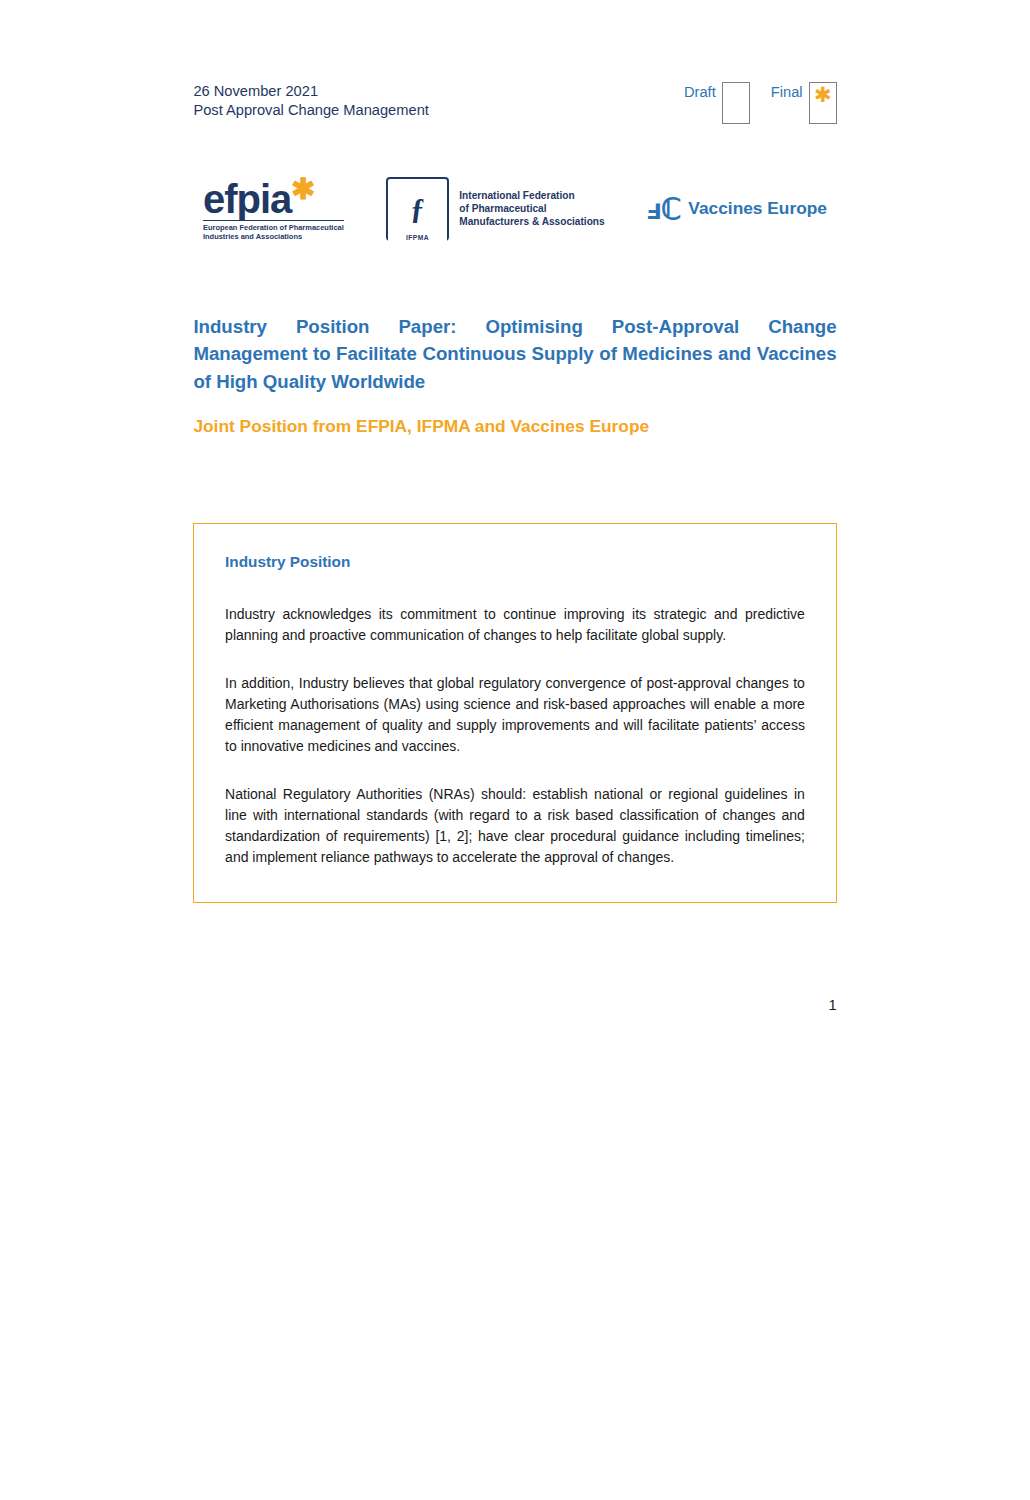26 November 2021
Post Approval Change Management
Draft
Final
efpia✱
European Federation of Pharmaceutical
Industries and Associations
ƒ IFPMA
International Federation
of Pharmaceutical
Manufacturers & Associations
ⅎℂ Vaccines Europe
Industry Position Paper: Optimising Post-Approval Change Management to Facilitate Continuous Supply of Medicines and Vaccines of High Quality Worldwide
Joint Position from EFPIA, IFPMA and Vaccines Europe
Industry Position
Industry acknowledges its commitment to continue improving its strategic and predictive planning and proactive communication of changes to help facilitate global supply.
In addition, Industry believes that global regulatory convergence of post-approval changes to Marketing Authorisations (MAs) using science and risk-based approaches will enable a more efficient management of quality and supply improvements and will facilitate patients’ access to innovative medicines and vaccines.
National Regulatory Authorities (NRAs) should: establish national or regional guidelines in line with international standards (with regard to a risk based classification of changes and standardization of requirements) [1, 2]; have clear procedural guidance including timelines; and implement reliance pathways to accelerate the approval of changes.
1